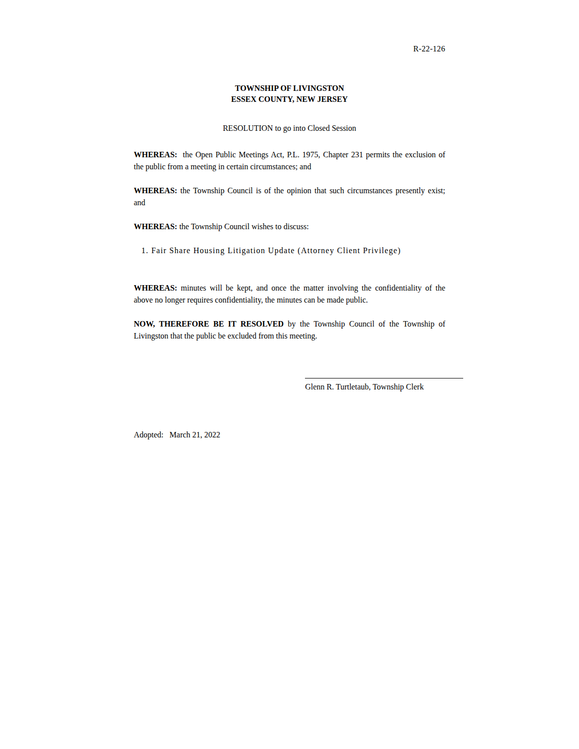R-22-126
TOWNSHIP OF LIVINGSTON
ESSEX COUNTY, NEW JERSEY
RESOLUTION to go into Closed Session
WHEREAS: the Open Public Meetings Act, P.L. 1975, Chapter 231 permits the exclusion of the public from a meeting in certain circumstances; and
WHEREAS: the Township Council is of the opinion that such circumstances presently exist; and
WHEREAS: the Township Council wishes to discuss:
Fair Share Housing Litigation Update (Attorney Client Privilege)
WHEREAS: minutes will be kept, and once the matter involving the confidentiality of the above no longer requires confidentiality, the minutes can be made public.
NOW, THEREFORE BE IT RESOLVED by the Township Council of the Township of Livingston that the public be excluded from this meeting.
Glenn R. Turtletaub, Township Clerk
Adopted: March 21, 2022